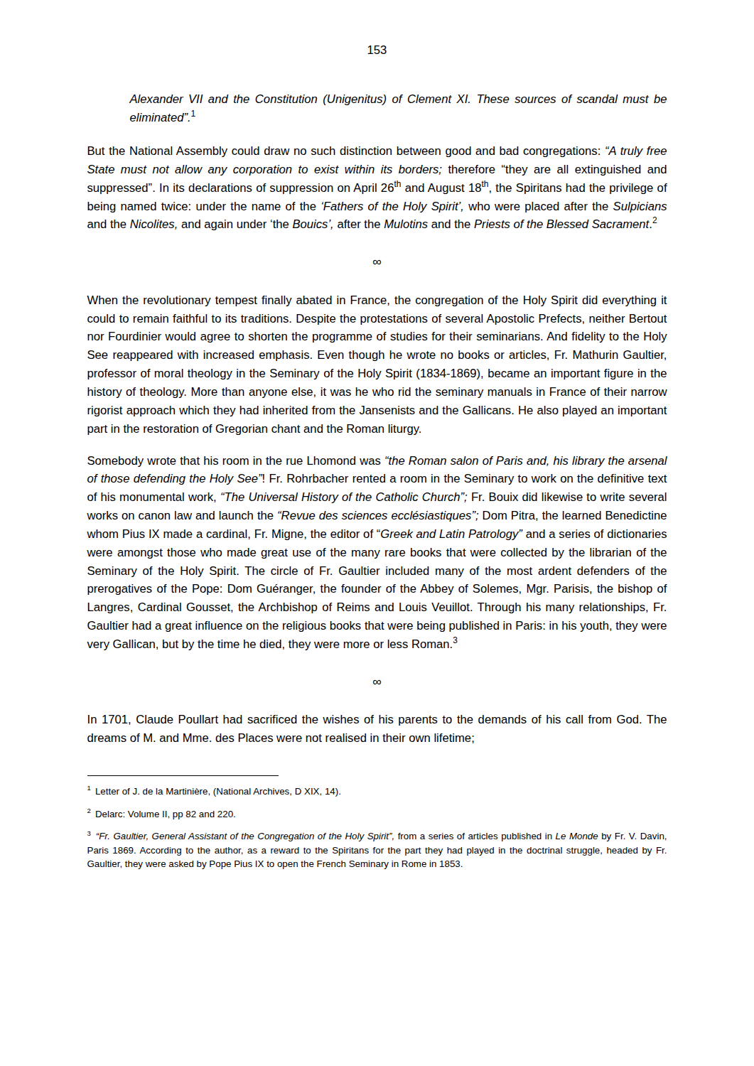153
Alexander VII and the Constitution (Unigenitus) of Clement XI. These sources of scandal must be eliminated”.1
But the National Assembly could draw no such distinction between good and bad congregations: “A truly free State must not allow any corporation to exist within its borders; therefore “they are all extinguished and suppressed”. In its declarations of suppression on April 26th and August 18th, the Spiritans had the privilege of being named twice: under the name of the ‘Fathers of the Holy Spirit’, who were placed after the Sulpicians and the Nicolites, and again under ‘the Bouics’, after the Mulotins and the Priests of the Blessed Sacrament.2
∞
When the revolutionary tempest finally abated in France, the congregation of the Holy Spirit did everything it could to remain faithful to its traditions. Despite the protestations of several Apostolic Prefects, neither Bertout nor Fourdinier would agree to shorten the programme of studies for their seminarians. And fidelity to the Holy See reappeared with increased emphasis. Even though he wrote no books or articles, Fr. Mathurin Gaultier, professor of moral theology in the Seminary of the Holy Spirit (1834-1869), became an important figure in the history of theology. More than anyone else, it was he who rid the seminary manuals in France of their narrow rigorist approach which they had inherited from the Jansenists and the Gallicans. He also played an important part in the restoration of Gregorian chant and the Roman liturgy.
Somebody wrote that his room in the rue Lhomond was “the Roman salon of Paris and, his library the arsenal of those defending the Holy See”! Fr. Rohrbacher rented a room in the Seminary to work on the definitive text of his monumental work, “The Universal History of the Catholic Church”; Fr. Bouix did likewise to write several works on canon law and launch the “Revue des sciences ecclésiastiques”; Dom Pitra, the learned Benedictine whom Pius IX made a cardinal, Fr. Migne, the editor of “Greek and Latin Patrology” and a series of dictionaries were amongst those who made great use of the many rare books that were collected by the librarian of the Seminary of the Holy Spirit. The circle of Fr. Gaultier included many of the most ardent defenders of the prerogatives of the Pope: Dom Guéranger, the founder of the Abbey of Solemes, Mgr. Parisis, the bishop of Langres, Cardinal Gousset, the Archbishop of Reims and Louis Veuillot. Through his many relationships, Fr. Gaultier had a great influence on the religious books that were being published in Paris: in his youth, they were very Gallican, but by the time he died, they were more or less Roman.3
∞
In 1701, Claude Poullart had sacrificed the wishes of his parents to the demands of his call from God. The dreams of M. and Mme. des Places were not realised in their own lifetime;
1 Letter of J. de la Martinière, (National Archives, D XIX, 14).
2 Delarc: Volume II, pp 82 and 220.
3 “Fr. Gaultier, General Assistant of the Congregation of the Holy Spirit”, from a series of articles published in Le Monde by Fr. V. Davin, Paris 1869. According to the author, as a reward to the Spiritans for the part they had played in the doctrinal struggle, headed by Fr. Gaultier, they were asked by Pope Pius IX to open the French Seminary in Rome in 1853.